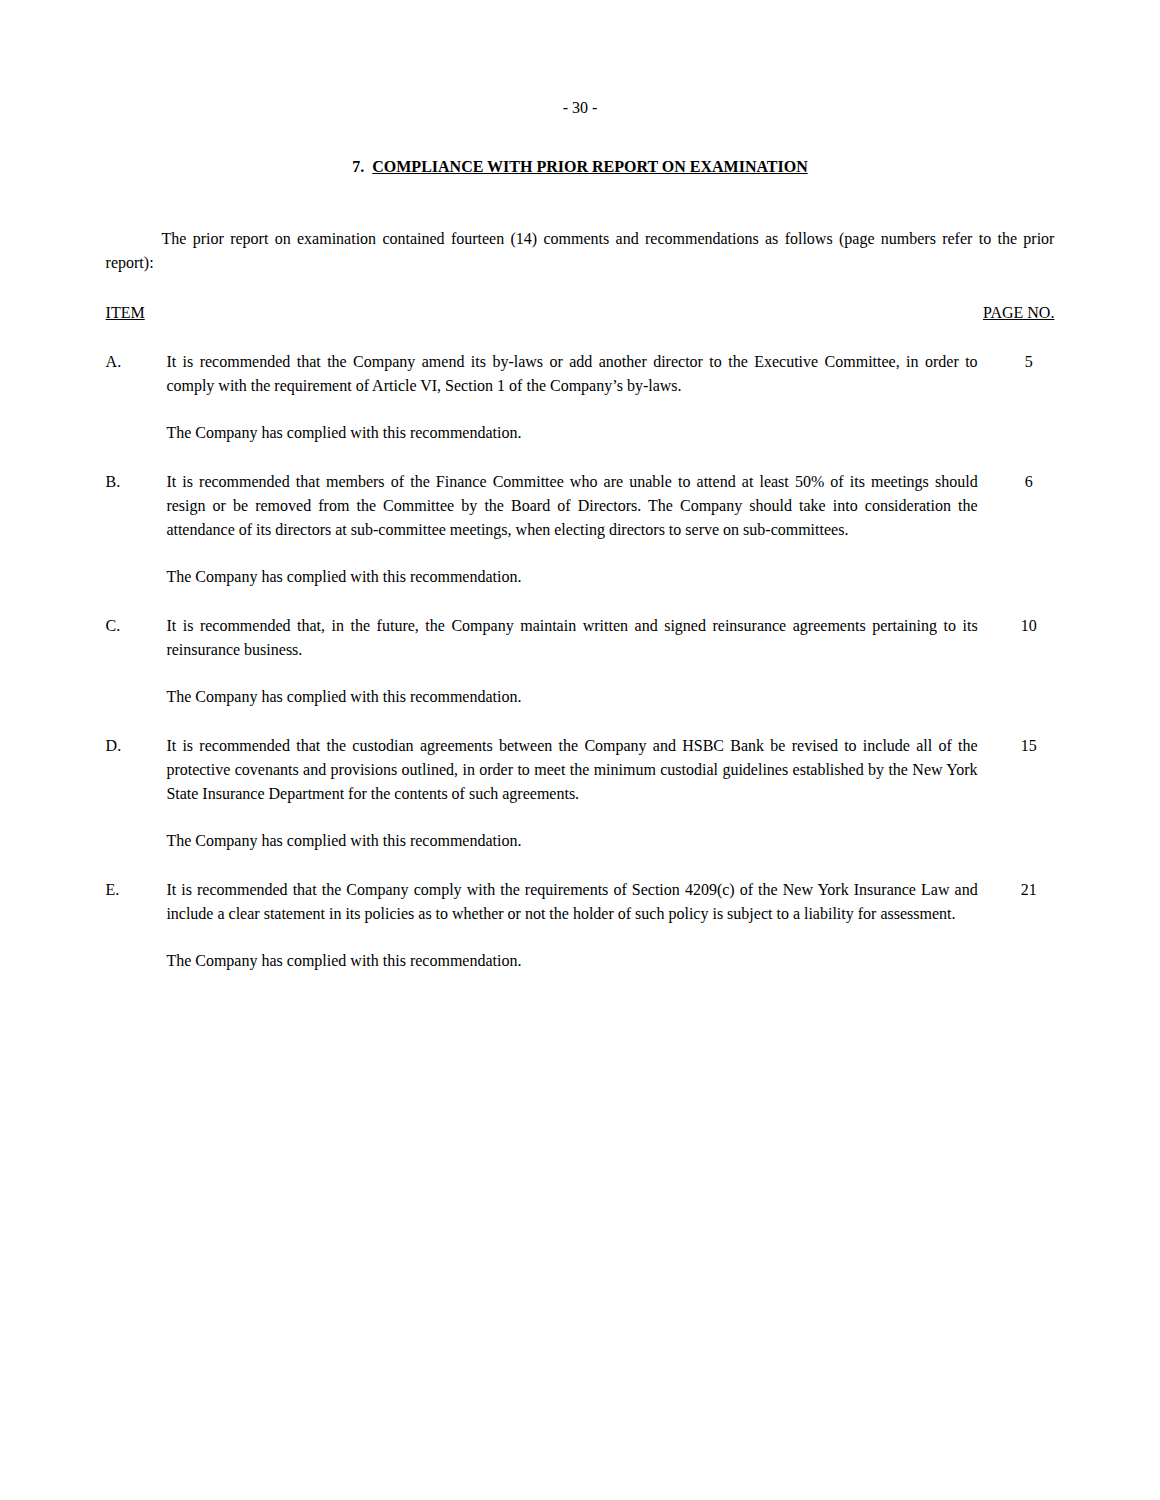- 30 -
7. COMPLIANCE WITH PRIOR REPORT ON EXAMINATION
The prior report on examination contained fourteen (14) comments and recommendations as follows (page numbers refer to the prior report):
ITEM PAGE NO.
A.
It is recommended that the Company amend its by-laws or add another director to the Executive Committee, in order to comply with the requirement of Article VI, Section 1 of the Company’s by-laws.
The Company has complied with this recommendation.
5
B.
It is recommended that members of the Finance Committee who are unable to attend at least 50% of its meetings should resign or be removed from the Committee by the Board of Directors. The Company should take into consideration the attendance of its directors at sub-committee meetings, when electing directors to serve on sub-committees.
The Company has complied with this recommendation.
6
C.
It is recommended that, in the future, the Company maintain written and signed reinsurance agreements pertaining to its reinsurance business.
The Company has complied with this recommendation.
10
D.
It is recommended that the custodian agreements between the Company and HSBC Bank be revised to include all of the protective covenants and provisions outlined, in order to meet the minimum custodial guidelines established by the New York State Insurance Department for the contents of such agreements.
The Company has complied with this recommendation.
15
E.
It is recommended that the Company comply with the requirements of Section 4209(c) of the New York Insurance Law and include a clear statement in its policies as to whether or not the holder of such policy is subject to a liability for assessment.
The Company has complied with this recommendation.
21